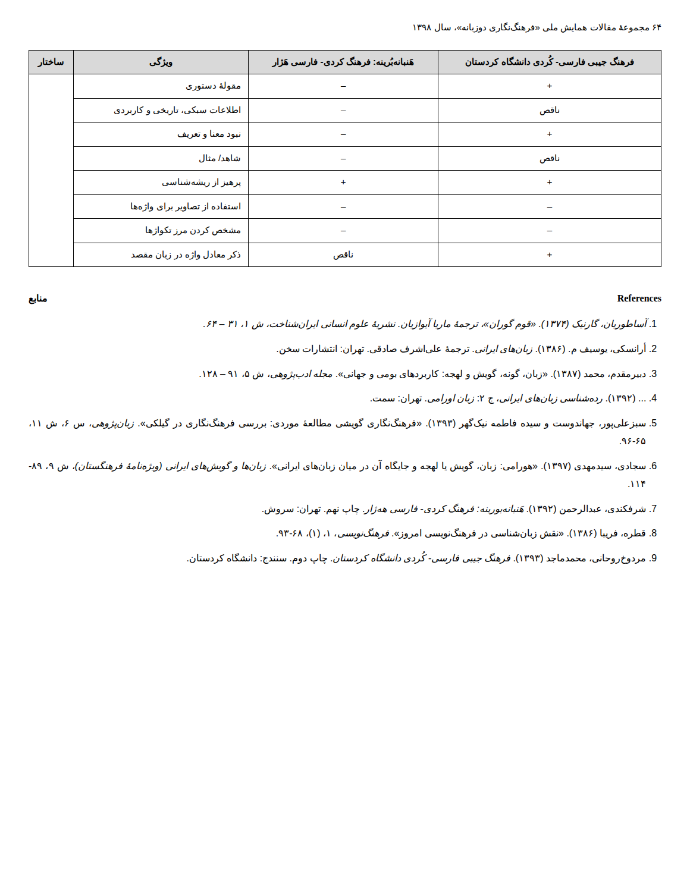۶۴ مجموعهٔ مقالات همایش ملی «فرهنگ‌نگاری دوزبانه»، سال ۱۳۹۸
| فرهنگ جیبی فارسی- کُردی دانشگاه کردستان | هَنبانه‌بُرینه: فرهنگ کردی- فارسی هَژار | ویژگی | ساختار |
| --- | --- | --- | --- |
| + | – | مقولهٔ دستوری | |
| ناقص | – | اطلاعات سبکی، تاریخی و کاربردی |
| + | – | نبود معنا و تعریف |
| ناقص | – | شاهد/ مثال |
| + | + | پرهیز از ریشه‌شناسی |
| – | – | استفاده از تصاویر برای واژه‌ها |
| – | – | مشخص کردن مرز تکواژها |
| + | ناقص | ذکر معادل واژه در زبان مقصد |
References منابع
آساطوریان، گارنیک (۱۳۷۴). «قوم گوران»، ترجمهٔ ماریا آیوازیان. نشریهٔ علوم انسانی ایران‌شناخت، ش ۱، ۳۱ – ۶۴.
أرانسکی، یوسیف م. (۱۳۸۶). زبان‌های ایرانی. ترجمهٔ علی‌اشرف صادقی. تهران: انتشارات سخن.
دبیرمقدم، محمد (۱۳۸۷). «زبان، گونه، گویش و لهجه: کاربردهای بومی و جهانی». مجله ادب‌پژوهی، ش ۵، ۹۱ – ۱۲۸.
... (۱۳۹۲). رده‌شناسی زبان‌های ایرانی، ج ۲: زبان اورامی. تهران: سمت.
سبزعلی‌پور، جهاندوست و سیده فاطمه نیک‌گهر (۱۳۹۳). «فرهنگ‌نگاری گویشی مطالعهٔ موردی: بررسی فرهنگ‌نگاری در گیلکی». زبان‌پژوهی، س ۶، ش ۱۱، ۶۵-۹۶.
سجادی، سیدمهدی (۱۳۹۷). «هورامی: زبان، گویش یا لهجه و جایگاه آن در میان زبان‌های ایرانی». زبان‌ها و گویش‌های ایرانی (ویژه‌نامهٔ فرهنگستان)، ش ۹، ۸۹- ۱۱۴.
شرفکندی، عبدالرحمن (۱۳۹۲). هَنبانه‌بورینه: فرهنگ کردی- فارسی هه‌ژار. چاپ نهم. تهران: سروش.
قطره، فریبا (۱۳۸۶). «نقش زبان‌شناسی در فرهنگ‌نویسی امروز». فرهنگ‌نویسی، ۱، (۱)، ۶۸-۹۳.
مردوخ‌روحانی، محمدماجد (۱۳۹۳). فرهنگ جیبی فارسی- کُردی دانشگاه کردستان. چاپ دوم. سنندج: دانشگاه کردستان.